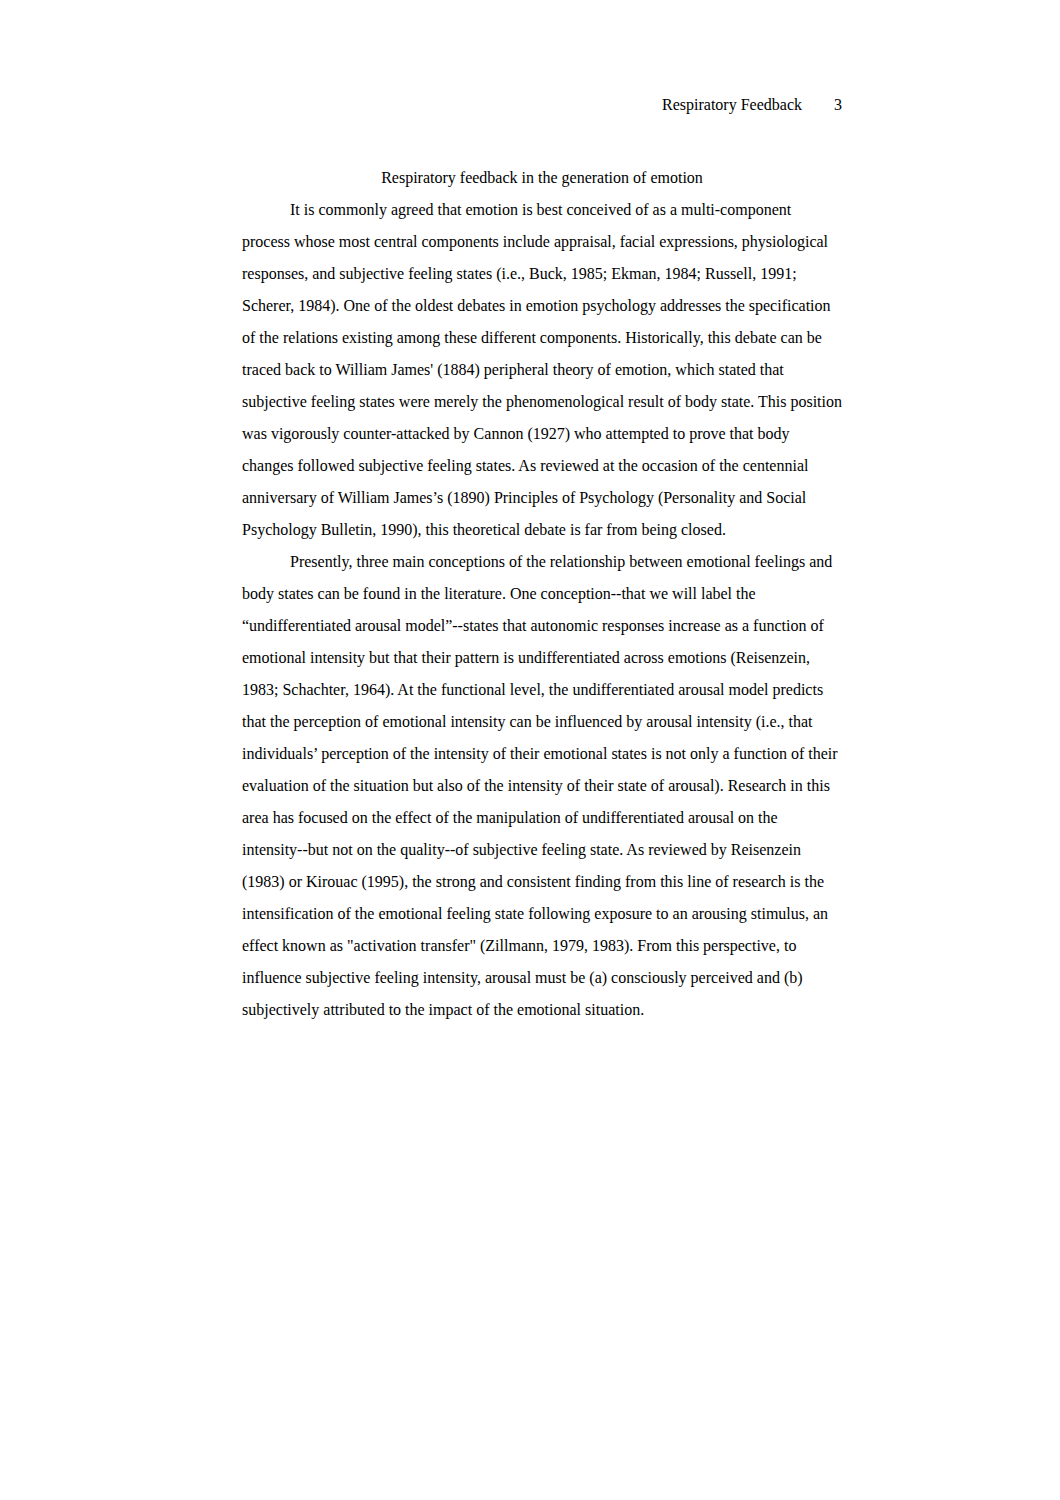Respiratory Feedback3
Respiratory feedback in the generation of emotion
It is commonly agreed that emotion is best conceived of as a multi-component process whose most central components include appraisal, facial expressions, physiological responses, and subjective feeling states (i.e., Buck, 1985; Ekman, 1984; Russell, 1991; Scherer, 1984). One of the oldest debates in emotion psychology addresses the specification of the relations existing among these different components. Historically, this debate can be traced back to William James' (1884) peripheral theory of emotion, which stated that subjective feeling states were merely the phenomenological result of body state. This position was vigorously counter-attacked by Cannon (1927) who attempted to prove that body changes followed subjective feeling states. As reviewed at the occasion of the centennial anniversary of William James’s (1890) Principles of Psychology (Personality and Social Psychology Bulletin, 1990), this theoretical debate is far from being closed.
Presently, three main conceptions of the relationship between emotional feelings and body states can be found in the literature. One conception--that we will label the “undifferentiated arousal model”--states that autonomic responses increase as a function of emotional intensity but that their pattern is undifferentiated across emotions (Reisenzein, 1983; Schachter, 1964). At the functional level, the undifferentiated arousal model predicts that the perception of emotional intensity can be influenced by arousal intensity (i.e., that individuals’ perception of the intensity of their emotional states is not only a function of their evaluation of the situation but also of the intensity of their state of arousal). Research in this area has focused on the effect of the manipulation of undifferentiated arousal on the intensity--but not on the quality--of subjective feeling state. As reviewed by Reisenzein (1983) or Kirouac (1995), the strong and consistent finding from this line of research is the intensification of the emotional feeling state following exposure to an arousing stimulus, an effect known as "activation transfer" (Zillmann, 1979, 1983). From this perspective, to influence subjective feeling intensity, arousal must be (a) consciously perceived and (b) subjectively attributed to the impact of the emotional situation.